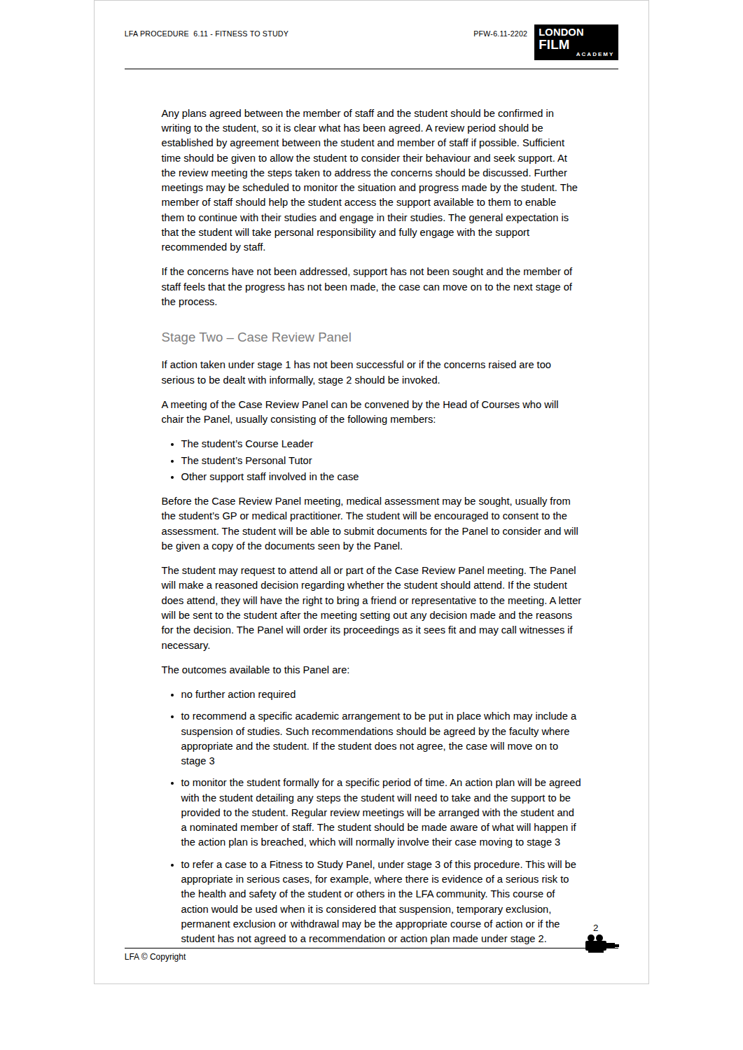LFA PROCEDURE 6.11 - FITNESS TO STUDY
PFW-6.11-2202
LONDON
FILM
ACADEMY
Any plans agreed between the member of staff and the student should be confirmed in writing to the student, so it is clear what has been agreed. A review period should be established by agreement between the student and member of staff if possible. Sufficient time should be given to allow the student to consider their behaviour and seek support. At the review meeting the steps taken to address the concerns should be discussed. Further meetings may be scheduled to monitor the situation and progress made by the student. The member of staff should help the student access the support available to them to enable them to continue with their studies and engage in their studies. The general expectation is that the student will take personal responsibility and fully engage with the support recommended by staff.
If the concerns have not been addressed, support has not been sought and the member of staff feels that the progress has not been made, the case can move on to the next stage of the process.
Stage Two – Case Review Panel
If action taken under stage 1 has not been successful or if the concerns raised are too serious to be dealt with informally, stage 2 should be invoked.
A meeting of the Case Review Panel can be convened by the Head of Courses who will chair the Panel, usually consisting of the following members:
The student’s Course Leader
The student’s Personal Tutor
Other support staff involved in the case
Before the Case Review Panel meeting, medical assessment may be sought, usually from the student’s GP or medical practitioner. The student will be encouraged to consent to the assessment. The student will be able to submit documents for the Panel to consider and will be given a copy of the documents seen by the Panel.
The student may request to attend all or part of the Case Review Panel meeting. The Panel will make a reasoned decision regarding whether the student should attend. If the student does attend, they will have the right to bring a friend or representative to the meeting. A letter will be sent to the student after the meeting setting out any decision made and the reasons for the decision. The Panel will order its proceedings as it sees fit and may call witnesses if necessary.
The outcomes available to this Panel are:
no further action required
to recommend a specific academic arrangement to be put in place which may include a suspension of studies. Such recommendations should be agreed by the faculty where appropriate and the student. If the student does not agree, the case will move on to stage 3
to monitor the student formally for a specific period of time. An action plan will be agreed with the student detailing any steps the student will need to take and the support to be provided to the student. Regular review meetings will be arranged with the student and a nominated member of staff. The student should be made aware of what will happen if the action plan is breached, which will normally involve their case moving to stage 3
to refer a case to a Fitness to Study Panel, under stage 3 of this procedure. This will be appropriate in serious cases, for example, where there is evidence of a serious risk to the health and safety of the student or others in the LFA community. This course of action would be used when it is considered that suspension, temporary exclusion, permanent exclusion or withdrawal may be the appropriate course of action or if the student has not agreed to a recommendation or action plan made under stage 2.
2
LFA © Copyright